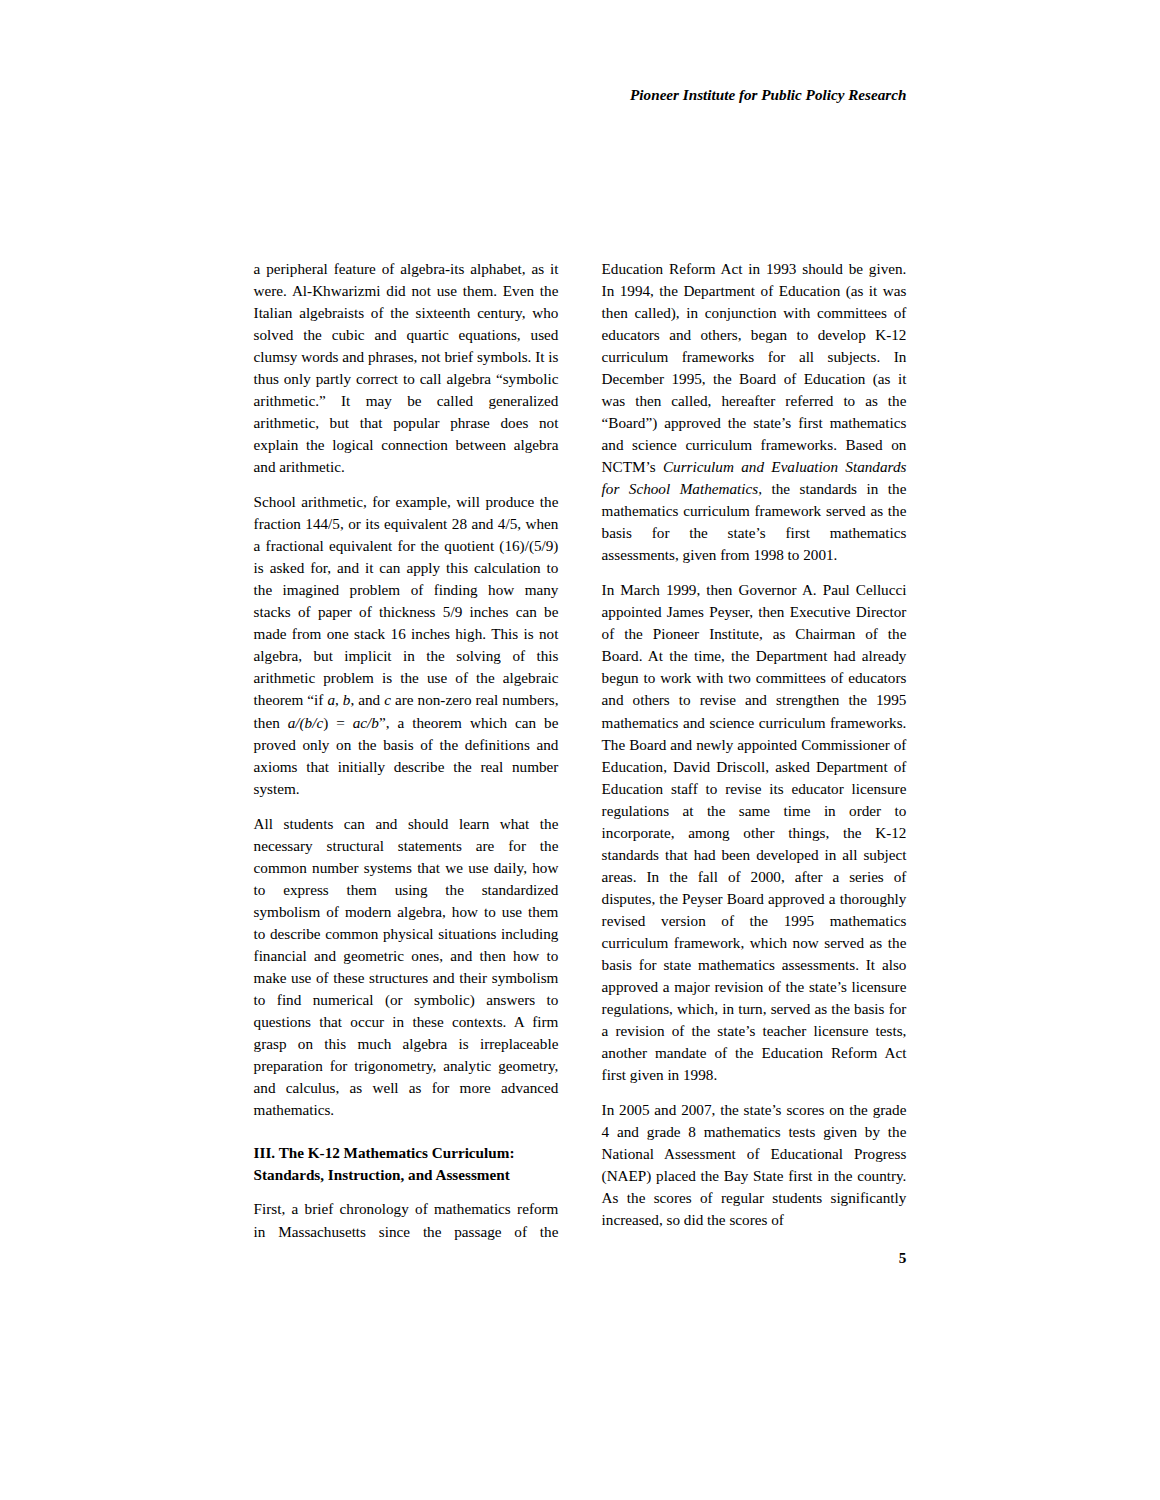Pioneer Institute for Public Policy Research
a peripheral feature of algebra-its alphabet, as it were. Al-Khwarizmi did not use them. Even the Italian algebraists of the sixteenth century, who solved the cubic and quartic equations, used clumsy words and phrases, not brief symbols. It is thus only partly correct to call algebra “symbolic arithmetic.” It may be called generalized arithmetic, but that popular phrase does not explain the logical connection between algebra and arithmetic.
School arithmetic, for example, will produce the fraction 144/5, or its equivalent 28 and 4/5, when a fractional equivalent for the quotient (16)/(5/9) is asked for, and it can apply this calculation to the imagined problem of finding how many stacks of paper of thickness 5/9 inches can be made from one stack 16 inches high. This is not algebra, but implicit in the solving of this arithmetic problem is the use of the algebraic theorem “if a, b, and c are non-zero real numbers, then a/(b/c) = ac/b”, a theorem which can be proved only on the basis of the definitions and axioms that initially describe the real number system.
All students can and should learn what the necessary structural statements are for the common number systems that we use daily, how to express them using the standardized symbolism of modern algebra, how to use them to describe common physical situations including financial and geometric ones, and then how to make use of these structures and their symbolism to find numerical (or symbolic) answers to questions that occur in these contexts. A firm grasp on this much algebra is irreplaceable preparation for trigonometry, analytic geometry, and calculus, as well as for more advanced mathematics.
III. The K-12 Mathematics Curriculum: Standards, Instruction, and Assessment
First, a brief chronology of mathematics reform in Massachusetts since the passage of the Education Reform Act in 1993 should be given. In 1994, the Department of Education (as it was then called), in conjunction with committees of educators and others, began to develop K-12 curriculum frameworks for all subjects. In December 1995, the Board of Education (as it was then called, hereafter referred to as the “Board”) approved the state’s first mathematics and science curriculum frameworks. Based on NCTM’s Curriculum and Evaluation Standards for School Mathematics, the standards in the mathematics curriculum framework served as the basis for the state’s first mathematics assessments, given from 1998 to 2001.
In March 1999, then Governor A. Paul Cellucci appointed James Peyser, then Executive Director of the Pioneer Institute, as Chairman of the Board. At the time, the Department had already begun to work with two committees of educators and others to revise and strengthen the 1995 mathematics and science curriculum frameworks. The Board and newly appointed Commissioner of Education, David Driscoll, asked Department of Education staff to revise its educator licensure regulations at the same time in order to incorporate, among other things, the K-12 standards that had been developed in all subject areas. In the fall of 2000, after a series of disputes, the Peyser Board approved a thoroughly revised version of the 1995 mathematics curriculum framework, which now served as the basis for state mathematics assessments. It also approved a major revision of the state’s licensure regulations, which, in turn, served as the basis for a revision of the state’s teacher licensure tests, another mandate of the Education Reform Act first given in 1998.
In 2005 and 2007, the state’s scores on the grade 4 and grade 8 mathematics tests given by the National Assessment of Educational Progress (NAEP) placed the Bay State first in the country. As the scores of regular students significantly increased, so did the scores of
5